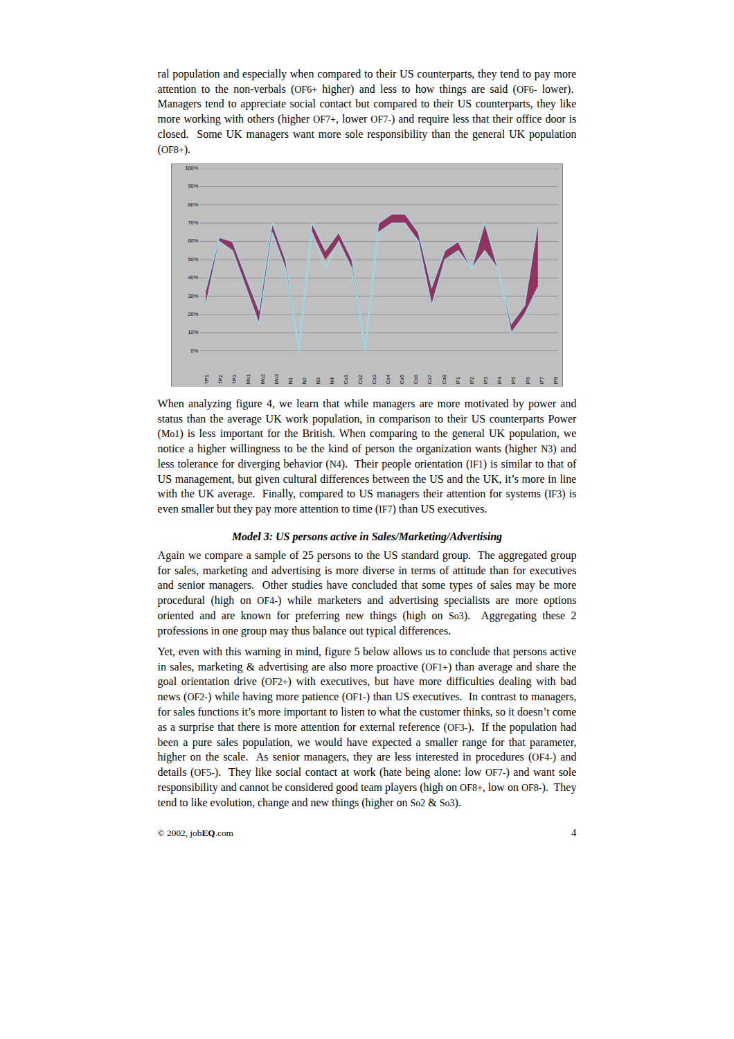ral population and especially when compared to their US counterparts, they tend to pay more attention to the non-verbals (OF6+ higher) and less to how things are said (OF6- lower). Managers tend to appreciate social contact but compared to their US counterparts, they like more working with others (higher OF7+, lower OF7-) and require less that their office door is closed. Some UK managers want more sole responsibility than the general UK population (OF8+).
100%
90%
80%
70%
60%
50%
40%
30%
20%
10%
0%
TP1
TP2
TP3
Mo1
Mo2
Mo3
N1
N2
N3
N4
Co1
Co2
Co3
Co4
Co5
Co6
Co7
Co8
IF1
IF2
IF3
IF4
IF5
IF6
IF7
IF8
When analyzing figure 4, we learn that while managers are more motivated by power and status than the average UK work population, in comparison to their US counterparts Power (Mo1) is less important for the British. When comparing to the general UK population, we notice a higher willingness to be the kind of person the organization wants (higher N3) and less tolerance for diverging behavior (N4). Their people orientation (IF1) is similar to that of US management, but given cultural differences between the US and the UK, it’s more in line with the UK average. Finally, compared to US managers their attention for systems (IF3) is even smaller but they pay more attention to time (IF7) than US executives.
Model 3: US persons active in Sales/Marketing/Advertising
Again we compare a sample of 25 persons to the US standard group. The aggregated group for sales, marketing and advertising is more diverse in terms of attitude than for executives and senior managers. Other studies have concluded that some types of sales may be more procedural (high on OF4-) while marketers and advertising specialists are more options oriented and are known for preferring new things (high on So3). Aggregating these 2 professions in one group may thus balance out typical differences.
Yet, even with this warning in mind, figure 5 below allows us to conclude that persons active in sales, marketing & advertising are also more proactive (OF1+) than average and share the goal orientation drive (OF2+) with executives, but have more difficulties dealing with bad news (OF2-) while having more patience (OF1-) than US executives. In contrast to managers, for sales functions it’s more important to listen to what the customer thinks, so it doesn’t come as a surprise that there is more attention for external reference (OF3-). If the population had been a pure sales population, we would have expected a smaller range for that parameter, higher on the scale. As senior managers, they are less interested in procedures (OF4-) and details (OF5-). They like social contact at work (hate being alone: low OF7-) and want sole responsibility and cannot be considered good team players (high on OF8+, low on OF8-). They tend to like evolution, change and new things (higher on So2 & So3).
© 2002, jobEQ.com
4